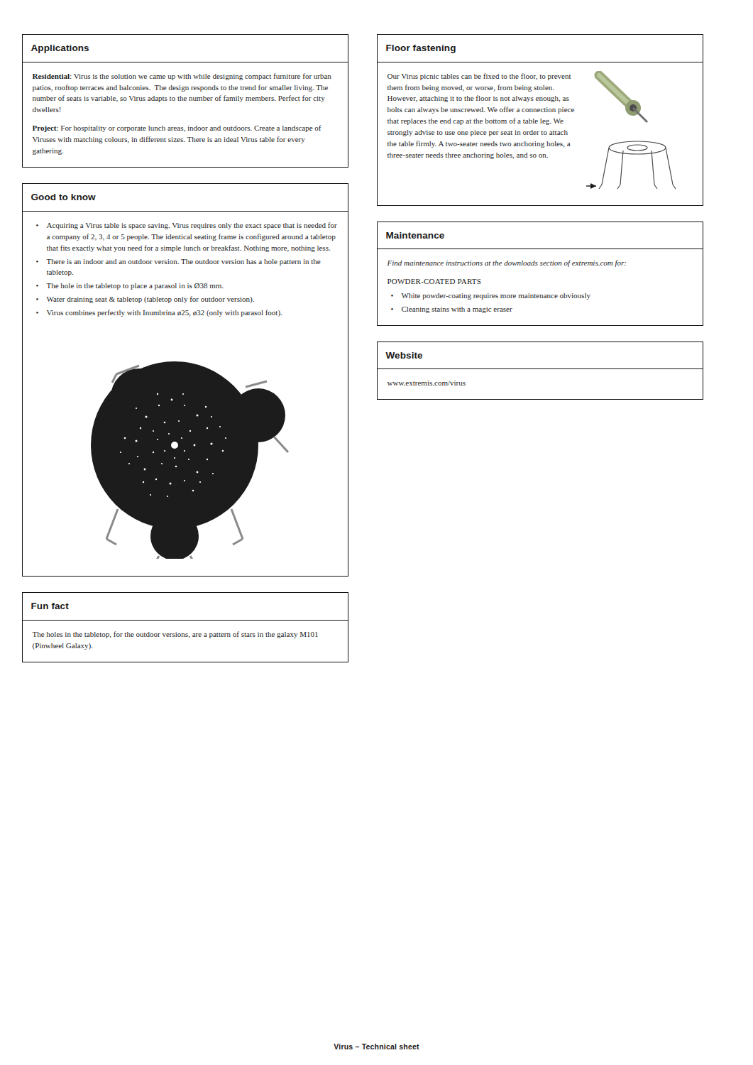Applications
Residential: Virus is the solution we came up with while designing compact furniture for urban patios, rooftop terraces and balconies. The design responds to the trend for smaller living. The number of seats is variable, so Virus adapts to the number of family members. Perfect for city dwellers!
Project: For hospitality or corporate lunch areas, indoor and outdoors. Create a landscape of Viruses with matching colours, in different sizes. There is an ideal Virus table for every gathering.
Good to know
Acquiring a Virus table is space saving. Virus requires only the exact space that is needed for a company of 2, 3, 4 or 5 people. The identical seating frame is configured around a tabletop that fits exactly what you need for a simple lunch or breakfast. Nothing more, nothing less.
There is an indoor and an outdoor version. The outdoor version has a hole pattern in the tabletop.
The hole in the tabletop to place a parasol in is Ø38 mm.
Water draining seat & tabletop (tabletop only for outdoor version).
Virus combines perfectly with Inumbrina ø25, ø32 (only with parasol foot).
Fun fact
The holes in the tabletop, for the outdoor versions, are a pattern of stars in the galaxy M101 (Pinwheel Galaxy).
Floor fastening
Our Virus picnic tables can be fixed to the floor, to prevent them from being moved, or worse, from being stolen. However, attaching it to the floor is not always enough, as bolts can always be unscrewed. We offer a connection piece that replaces the end cap at the bottom of a table leg. We strongly advise to use one piece per seat in order to attach the table firmly. A two-seater needs two anchoring holes, a three-seater needs three anchoring holes, and so on.
Maintenance
Find maintenance instructions at the downloads section of extremis.com for:
POWDER-COATED PARTS
White powder-coating requires more maintenance obviously
Cleaning stains with a magic eraser
Website
www.extremis.com/virus
Virus – Technical sheet